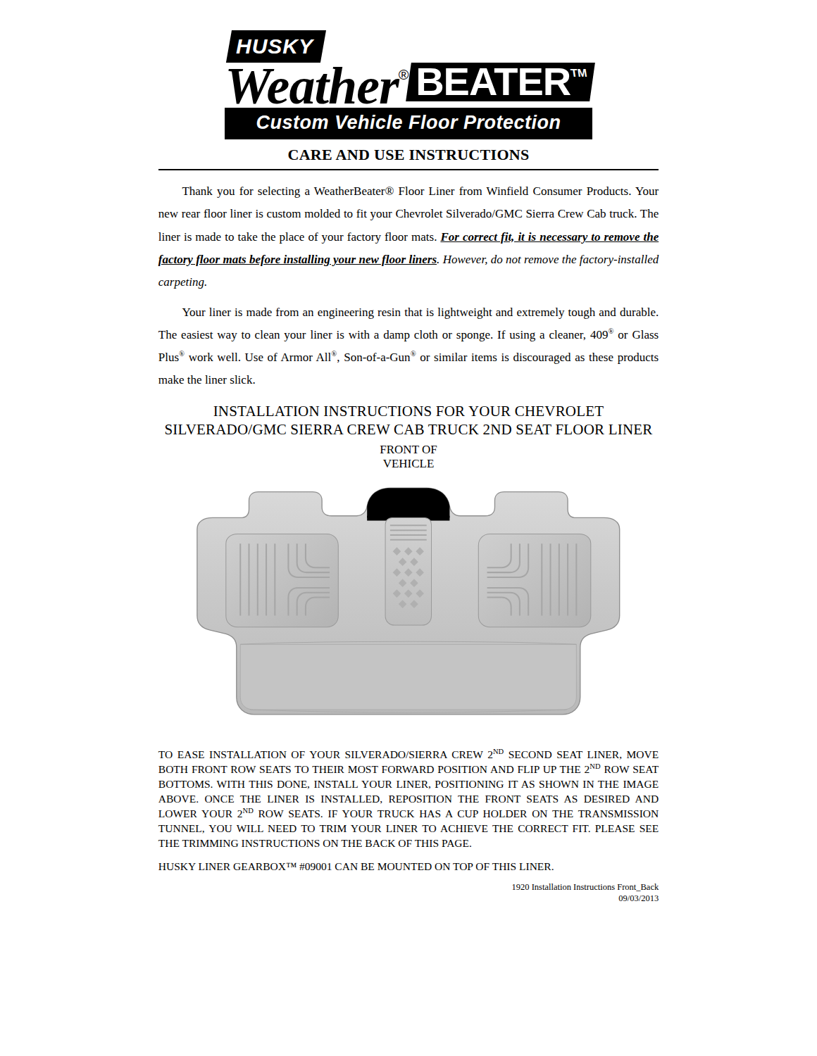HUSKY
Weather®BEATERTM
Custom Vehicle Floor Protection
CARE AND USE INSTRUCTIONS
Thank you for selecting a WeatherBeater® Floor Liner from Winfield Consumer Products. Your new rear floor liner is custom molded to fit your Chevrolet Silverado/GMC Sierra Crew Cab truck. The liner is made to take the place of your factory floor mats. For correct fit, it is necessary to remove the factory floor mats before installing your new floor liners. However, do not remove the factory-installed carpeting.
Your liner is made from an engineering resin that is lightweight and extremely tough and durable. The easiest way to clean your liner is with a damp cloth or sponge. If using a cleaner, 409® or Glass Plus® work well. Use of Armor All®, Son-of-a-Gun® or similar items is discouraged as these products make the liner slick.
INSTALLATION INSTRUCTIONS FOR YOUR CHEVROLET
SILVERADO/GMC SIERRA CREW CAB TRUCK 2ND SEAT FLOOR LINER
FRONT OF
VEHICLE
TO EASE INSTALLATION OF YOUR SILVERADO/SIERRA CREW 2ND SECOND SEAT LINER, MOVE BOTH FRONT ROW SEATS TO THEIR MOST FORWARD POSITION AND FLIP UP THE 2ND ROW SEAT BOTTOMS. WITH THIS DONE, INSTALL YOUR LINER, POSITIONING IT AS SHOWN IN THE IMAGE ABOVE. ONCE THE LINER IS INSTALLED, REPOSITION THE FRONT SEATS AS DESIRED AND LOWER YOUR 2ND ROW SEATS. IF YOUR TRUCK HAS A CUP HOLDER ON THE TRANSMISSION TUNNEL, YOU WILL NEED TO TRIM YOUR LINER TO ACHIEVE THE CORRECT FIT. PLEASE SEE THE TRIMMING INSTRUCTIONS ON THE BACK OF THIS PAGE.
HUSKY LINER GEARBOX™ #09001 CAN BE MOUNTED ON TOP OF THIS LINER.
1920 Installation Instructions Front_Back
09/03/2013